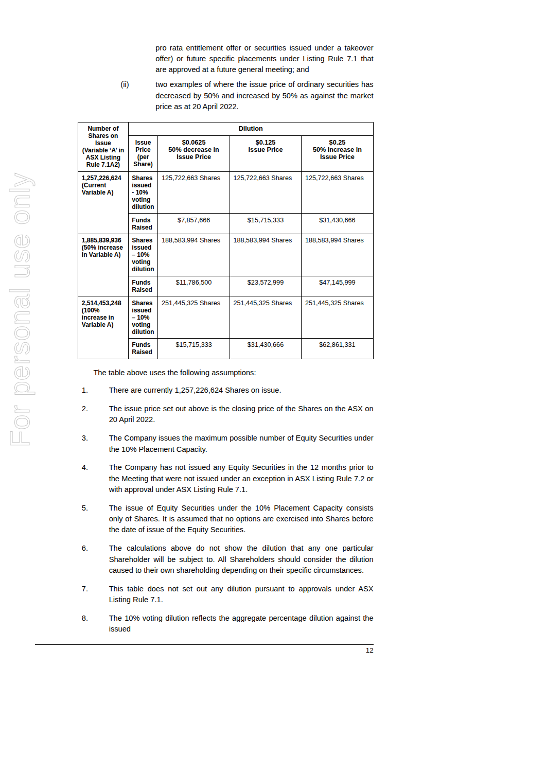For personal use only
pro rata entitlement offer or securities issued under a takeover offer) or future specific placements under Listing Rule 7.1 that are approved at a future general meeting; and
(ii)
two examples of where the issue price of ordinary securities has decreased by 50% and increased by 50% as against the market price as at 20 April 2022.
| Number of Shares on Issue (Variable ‘A’ in ASX Listing Rule 7.1A2) | Dilution |
| --- | --- |
| Issue Price (per Share) | $0.0625 50% decrease in Issue Price | $0.125 Issue Price | $0.25 50% increase in Issue Price |
| 1,257,226,624 (Current Variable A) | Shares issued - 10% voting dilution | 125,722,663 Shares | 125,722,663 Shares | 125,722,663 Shares |
| Funds Raised | $7,857,666 | $15,715,333 | $31,430,666 |
| 1,885,839,936 (50% increase in Variable A) | Shares issued – 10% voting dilution | 188,583,994 Shares | 188,583,994 Shares | 188,583,994 Shares |
| Funds Raised | $11,786,500 | $23,572,999 | $47,145,999 |
| 2,514,453,248 (100% increase in Variable A) | Shares issued – 10% voting dilution | 251,445,325 Shares | 251,445,325 Shares | 251,445,325 Shares |
| Funds Raised | $15,715,333 | $31,430,666 | $62,861,331 |
The table above uses the following assumptions:
There are currently 1,257,226,624 Shares on issue.
The issue price set out above is the closing price of the Shares on the ASX on 20 April 2022.
The Company issues the maximum possible number of Equity Securities under the 10% Placement Capacity.
The Company has not issued any Equity Securities in the 12 months prior to the Meeting that were not issued under an exception in ASX Listing Rule 7.2 or with approval under ASX Listing Rule 7.1.
The issue of Equity Securities under the 10% Placement Capacity consists only of Shares. It is assumed that no options are exercised into Shares before the date of issue of the Equity Securities.
The calculations above do not show the dilution that any one particular Shareholder will be subject to. All Shareholders should consider the dilution caused to their own shareholding depending on their specific circumstances.
This table does not set out any dilution pursuant to approvals under ASX Listing Rule 7.1.
The 10% voting dilution reflects the aggregate percentage dilution against the issued
12